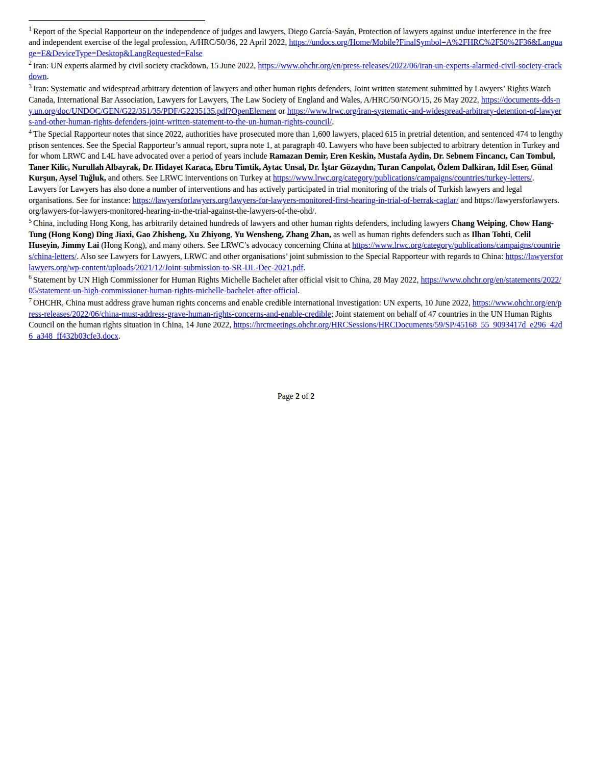1Report of the Special Rapporteur on the independence of judges and lawyers, Diego García-Sayán, Protection of lawyers against undue interference in the free and independent exercise of the legal profession, A/HRC/50/36, 22 April 2022, https://undocs.org/Home/Mobile?FinalSymbol=A%2FHRC%2F50%2F36&Language=E&DeviceType=Desktop&LangRequested=False
2Iran: UN experts alarmed by civil society crackdown, 15 June 2022, https://www.ohchr.org/en/press-releases/2022/06/iran-un-experts-alarmed-civil-society-crackdown.
3Iran: Systematic and widespread arbitrary detention of lawyers and other human rights defenders, Joint written statement submitted by Lawyers’ Rights Watch Canada, International Bar Association, Lawyers for Lawyers, The Law Society of England and Wales, A/HRC/50/NGO/15, 26 May 2022, https://documents-dds-ny.un.org/doc/UNDOC/GEN/G22/351/35/PDF/G2235135.pdf?OpenElement or https://www.lrwc.org/iran-systematic-and-widespread-arbitrary-detention-of-lawyers-and-other-human-rights-defenders-joint-written-statement-to-the-un-human-rights-council/.
4The Special Rapporteur notes that since 2022, authorities have prosecuted more than 1,600 lawyers, placed 615 in pretrial detention, and sentenced 474 to lengthy prison sentences. See the Special Rapporteur’s annual report, supra note 1, at paragraph 40. Lawyers who have been subjected to arbitrary detention in Turkey and for whom LRWC and L4L have advocated over a period of years include Ramazan Demir, Eren Keskin, Mustafa Aydin, Dr. Sebnem Fincancı, Can Tombul, Taner Kilic, Nurullah Albayrak, Dr. Hidayet Karaca, Ebru Timtik, Aytac Unsal, Dr. İştar Gözaydın, Turan Canpolat, Özlem Dalkiran, Idil Eser, Gűnal Kurşun, Aysel Tuğluk, and others. See LRWC interventions on Turkey at https://www.lrwc.org/category/publications/campaigns/countries/turkey-letters/. Lawyers for Lawyers has also done a number of interventions and has actively participated in trial monitoring of the trials of Turkish lawyers and legal organisations. See for instance: https://lawyersforlawyers.org/lawyers-for-lawyers-monitored-first-hearing-in-trial-of-berrak-caglar/ and https://lawyersforlawyers.org/lawyers-for-lawyers-monitored-hearing-in-the-trial-against-the-lawyers-of-the-ohd/.
5China, including Hong Kong, has arbitrarily detained hundreds of lawyers and other human rights defenders, including lawyers Chang Weiping, Chow Hang-Tung (Hong Kong) Ding Jiaxi, Gao Zhisheng, Xu Zhiyong, Yu Wensheng, Zhang Zhan, as well as human rights defenders such as Ilhan Tohti, Celil Huseyin, Jimmy Lai (Hong Kong), and many others. See LRWC’s advocacy concerning China at https://www.lrwc.org/category/publications/campaigns/countries/china-letters/. Also see Lawyers for Lawyers, LRWC and other organisations’ joint submission to the Special Rapporteur with regards to China: https://lawyersforlawyers.org/wp-content/uploads/2021/12/Joint-submission-to-SR-IJL-Dec-2021.pdf.
6Statement by UN High Commissioner for Human Rights Michelle Bachelet after official visit to China, 28 May 2022, https://www.ohchr.org/en/statements/2022/05/statement-un-high-commissioner-human-rights-michelle-bachelet-after-official.
7OHCHR, China must address grave human rights concerns and enable credible international investigation: UN experts, 10 June 2022, https://www.ohchr.org/en/press-releases/2022/06/china-must-address-grave-human-rights-concerns-and-enable-credible; Joint statement on behalf of 47 countries in the UN Human Rights Council on the human rights situation in China, 14 June 2022, https://hrcmeetings.ohchr.org/HRCSessions/HRCDocuments/59/SP/45168_55_9093417d_e296_42d6_a348_ff432b03cfe3.docx.
Page 2 of 2